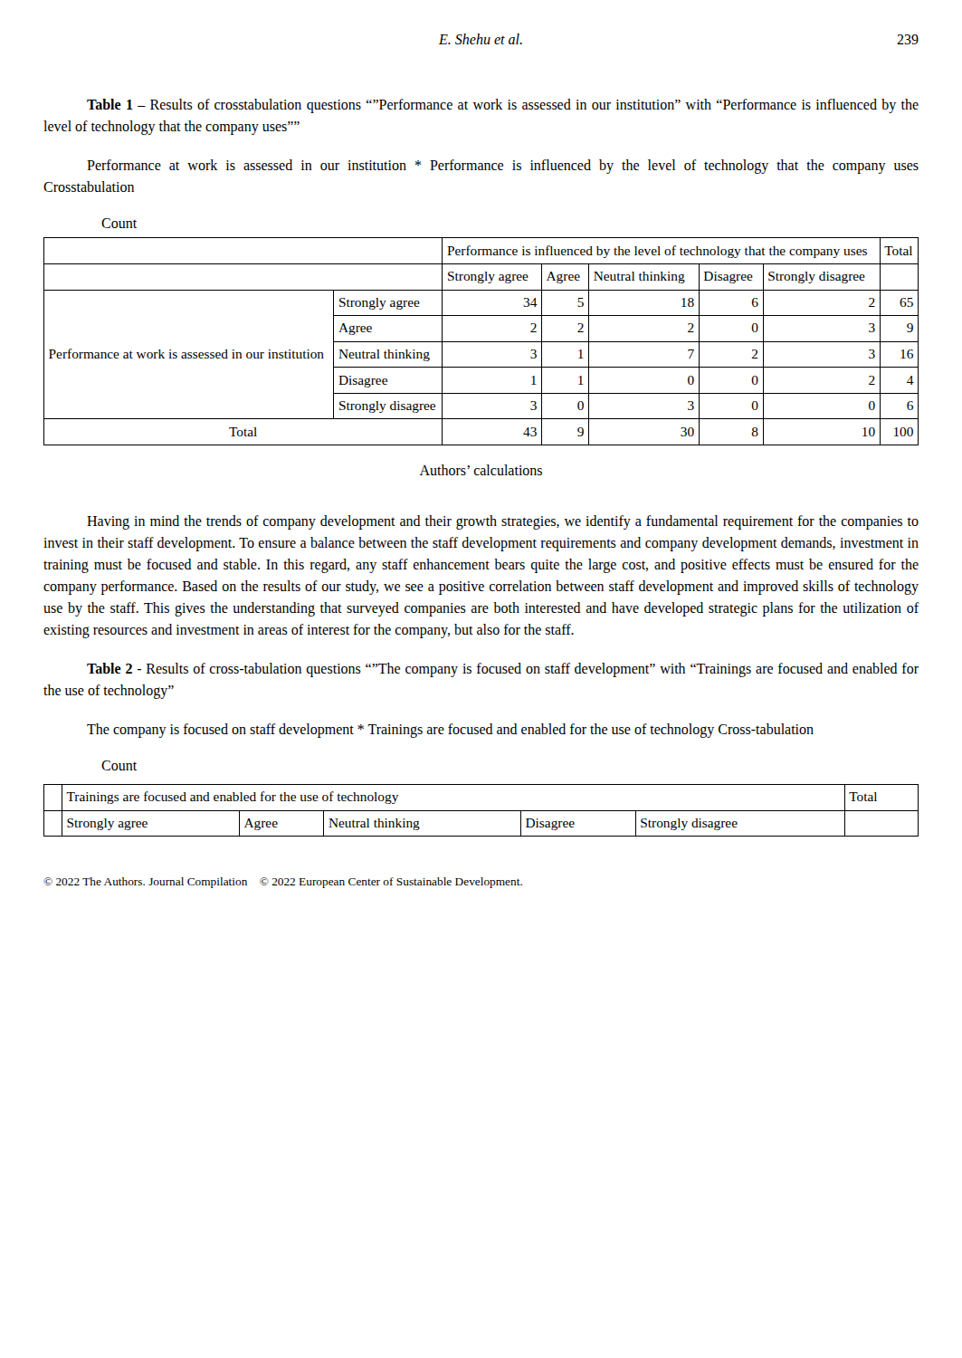E. Shehu et al. 239
Table 1 – Results of crosstabulation questions “”Performance at work is assessed in our institution” with “Performance is influenced by the level of technology that the company uses””
Performance at work is assessed in our institution * Performance is influenced by the level of technology that the company uses Crosstabulation
Count
| | Performance is influenced by the level of technology that the company uses | Total |
| | Strongly agree | Agree | Neutral thinking | Disagree | Strongly disagree | |
| Performance at work is assessed in our institution | Strongly agree | 34 | 5 | 18 | 6 | 2 | 65 |
| Agree | 2 | 2 | 2 | 0 | 3 | 9 |
| Neutral thinking | 3 | 1 | 7 | 2 | 3 | 16 |
| Disagree | 1 | 1 | 0 | 0 | 2 | 4 |
| Strongly disagree | 3 | 0 | 3 | 0 | 0 | 6 |
| Total | 43 | 9 | 30 | 8 | 10 | 100 |
Authors’ calculations
Having in mind the trends of company development and their growth strategies, we identify a fundamental requirement for the companies to invest in their staff development. To ensure a balance between the staff development requirements and company development demands, investment in training must be focused and stable. In this regard, any staff enhancement bears quite the large cost, and positive effects must be ensured for the company performance. Based on the results of our study, we see a positive correlation between staff development and improved skills of technology use by the staff. This gives the understanding that surveyed companies are both interested and have developed strategic plans for the utilization of existing resources and investment in areas of interest for the company, but also for the staff.
Table 2 - Results of cross-tabulation questions “”The company is focused on staff development” with “Trainings are focused and enabled for the use of technology”
The company is focused on staff development * Trainings are focused and enabled for the use of technology Cross-tabulation
Count
| | Trainings are focused and enabled for the use of technology | Total |
| | Strongly agree | Agree | Neutral thinking | Disagree | Strongly disagree | |
© 2022 The Authors. Journal Compilation © 2022 European Center of Sustainable Development.